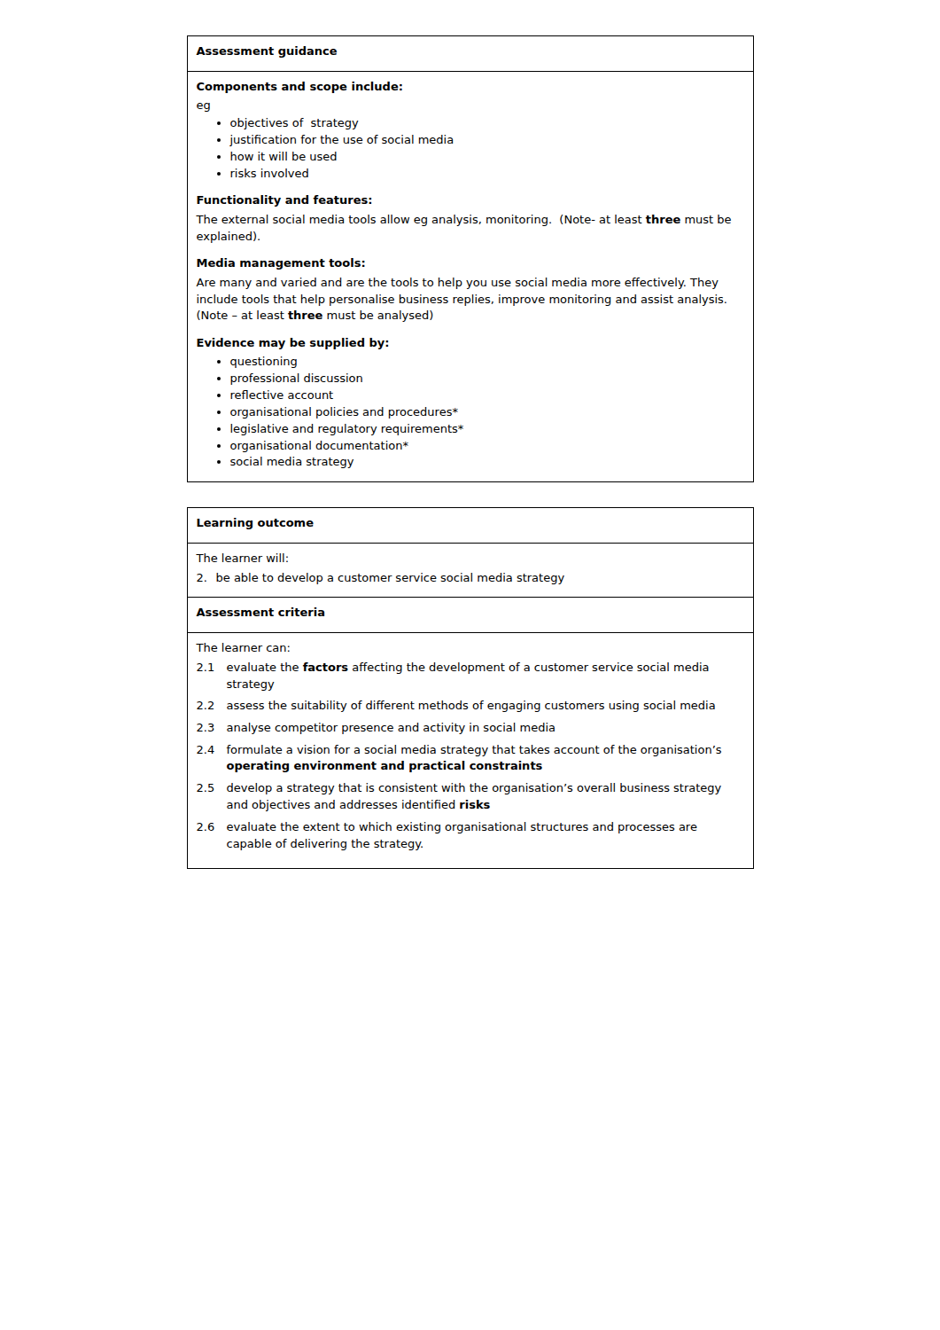| Assessment guidance |
| Components and scope include: eg objectives of strategy justification for the use of social media how it will be used risks involved Functionality and features: The external social media tools allow eg analysis, monitoring. (Note- at least three must be explained). Media management tools: Are many and varied and are the tools to help you use social media more effectively. They include tools that help personalise business replies, improve monitoring and assist analysis. (Note – at least three must be analysed) Evidence may be supplied by: questioning professional discussion reflective account organisational policies and procedures* legislative and regulatory requirements* organisational documentation* social media strategy |
| Learning outcome |
| The learner will: 2. be able to develop a customer service social media strategy |
| Assessment criteria |
| The learner can: 2.1 evaluate the factors affecting the development of a customer service social media strategy 2.2 assess the suitability of different methods of engaging customers using social media 2.3 analyse competitor presence and activity in social media 2.4 formulate a vision for a social media strategy that takes account of the organisation’s operating environment and practical constraints 2.5 develop a strategy that is consistent with the organisation’s overall business strategy and objectives and addresses identified risks 2.6 evaluate the extent to which existing organisational structures and processes are capable of delivering the strategy. |